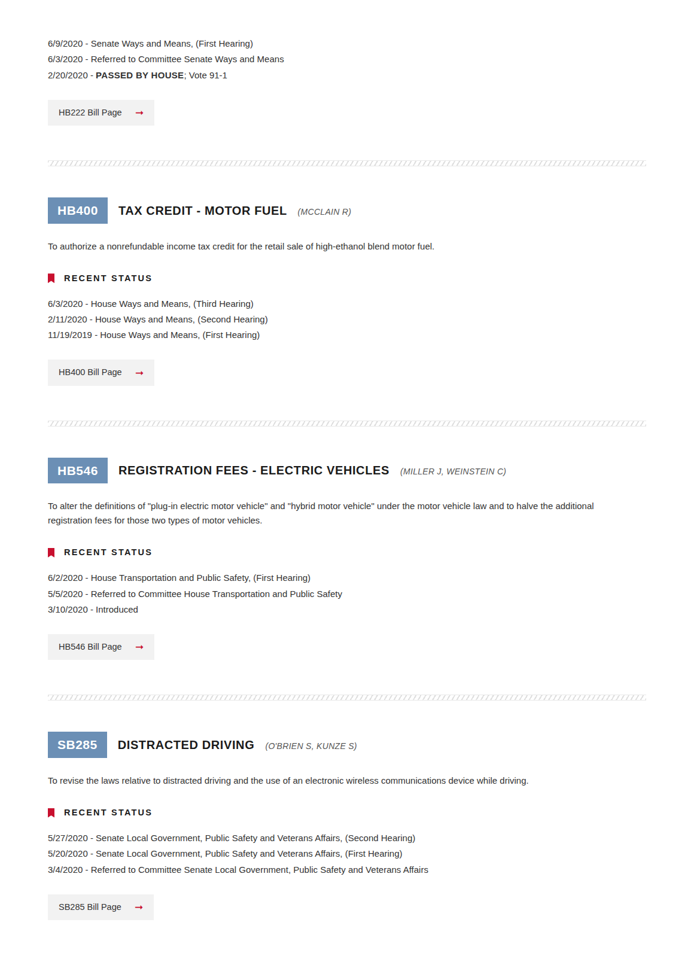6/9/2020 - Senate Ways and Means, (First Hearing)
6/3/2020 - Referred to Committee Senate Ways and Means
2/20/2020 - PASSED BY HOUSE; Vote 91-1
HB222 Bill Page ➞
HB400
Tax Credit - Motor Fuel (McClain R)
To authorize a nonrefundable income tax credit for the retail sale of high-ethanol blend motor fuel.
Recent Status
6/3/2020 - House Ways and Means, (Third Hearing)
2/11/2020 - House Ways and Means, (Second Hearing)
11/19/2019 - House Ways and Means, (First Hearing)
HB400 Bill Page ➞
HB546
Registration Fees - Electric Vehicles (Miller J, Weinstein C)
To alter the definitions of "plug-in electric motor vehicle" and "hybrid motor vehicle" under the motor vehicle law and to halve the additional registration fees for those two types of motor vehicles.
Recent Status
6/2/2020 - House Transportation and Public Safety, (First Hearing)
5/5/2020 - Referred to Committee House Transportation and Public Safety
3/10/2020 - Introduced
HB546 Bill Page ➞
SB285
Distracted Driving (O'Brien S, Kunze S)
To revise the laws relative to distracted driving and the use of an electronic wireless communications device while driving.
Recent Status
5/27/2020 - Senate Local Government, Public Safety and Veterans Affairs, (Second Hearing)
5/20/2020 - Senate Local Government, Public Safety and Veterans Affairs, (First Hearing)
3/4/2020 - Referred to Committee Senate Local Government, Public Safety and Veterans Affairs
SB285 Bill Page ➞